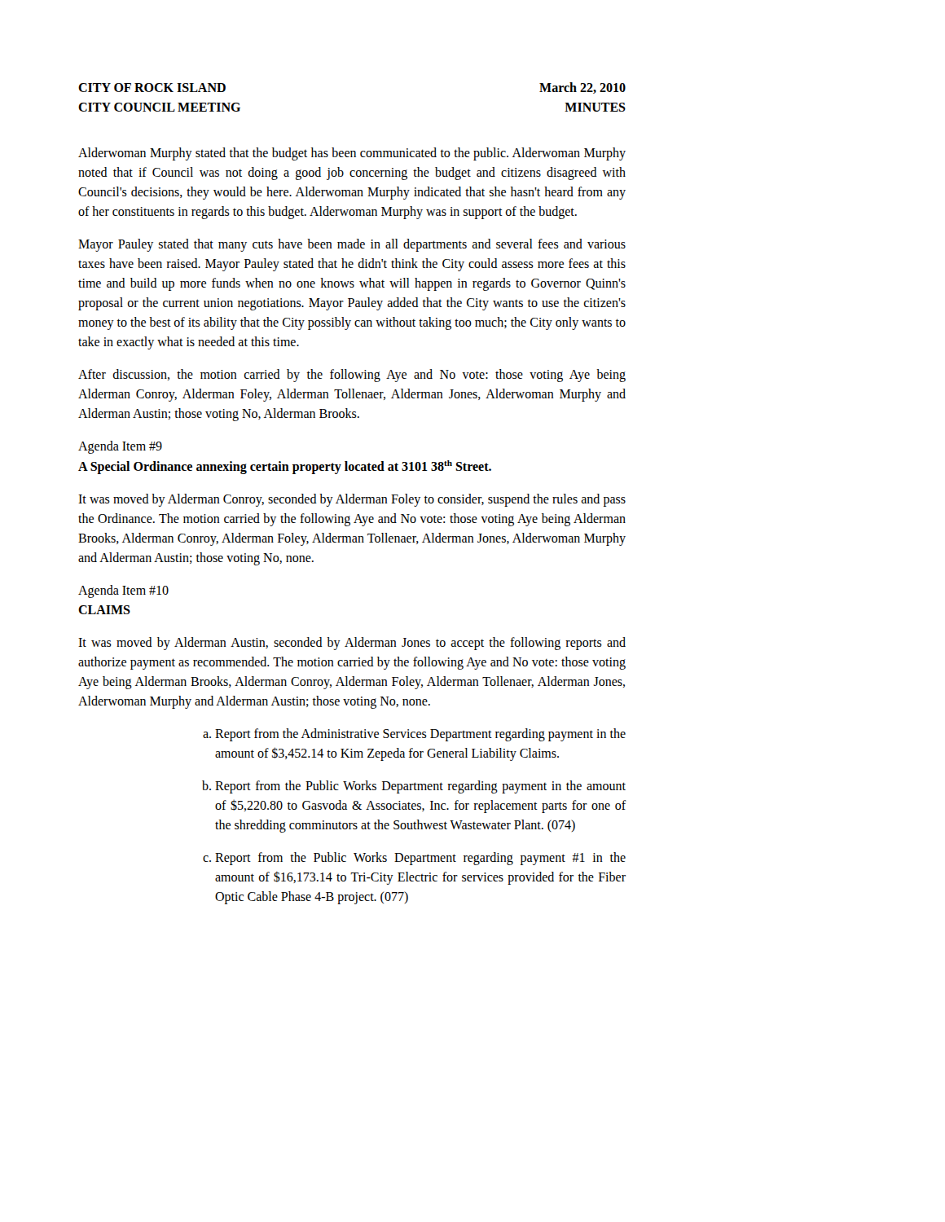CITY OF ROCK ISLAND
CITY COUNCIL MEETING
March 22, 2010
MINUTES
Alderwoman Murphy stated that the budget has been communicated to the public. Alderwoman Murphy noted that if Council was not doing a good job concerning the budget and citizens disagreed with Council's decisions, they would be here. Alderwoman Murphy indicated that she hasn't heard from any of her constituents in regards to this budget. Alderwoman Murphy was in support of the budget.
Mayor Pauley stated that many cuts have been made in all departments and several fees and various taxes have been raised. Mayor Pauley stated that he didn't think the City could assess more fees at this time and build up more funds when no one knows what will happen in regards to Governor Quinn's proposal or the current union negotiations. Mayor Pauley added that the City wants to use the citizen's money to the best of its ability that the City possibly can without taking too much; the City only wants to take in exactly what is needed at this time.
After discussion, the motion carried by the following Aye and No vote: those voting Aye being Alderman Conroy, Alderman Foley, Alderman Tollenaer, Alderman Jones, Alderwoman Murphy and Alderman Austin; those voting No, Alderman Brooks.
Agenda Item #9
A Special Ordinance annexing certain property located at 3101 38th Street.
It was moved by Alderman Conroy, seconded by Alderman Foley to consider, suspend the rules and pass the Ordinance. The motion carried by the following Aye and No vote: those voting Aye being Alderman Brooks, Alderman Conroy, Alderman Foley, Alderman Tollenaer, Alderman Jones, Alderwoman Murphy and Alderman Austin; those voting No, none.
Agenda Item #10
CLAIMS
It was moved by Alderman Austin, seconded by Alderman Jones to accept the following reports and authorize payment as recommended. The motion carried by the following Aye and No vote: those voting Aye being Alderman Brooks, Alderman Conroy, Alderman Foley, Alderman Tollenaer, Alderman Jones, Alderwoman Murphy and Alderman Austin; those voting No, none.
Report from the Administrative Services Department regarding payment in the amount of $3,452.14 to Kim Zepeda for General Liability Claims.
Report from the Public Works Department regarding payment in the amount of $5,220.80 to Gasvoda & Associates, Inc. for replacement parts for one of the shredding comminutors at the Southwest Wastewater Plant. (074)
Report from the Public Works Department regarding payment #1 in the amount of $16,173.14 to Tri-City Electric for services provided for the Fiber Optic Cable Phase 4-B project. (077)